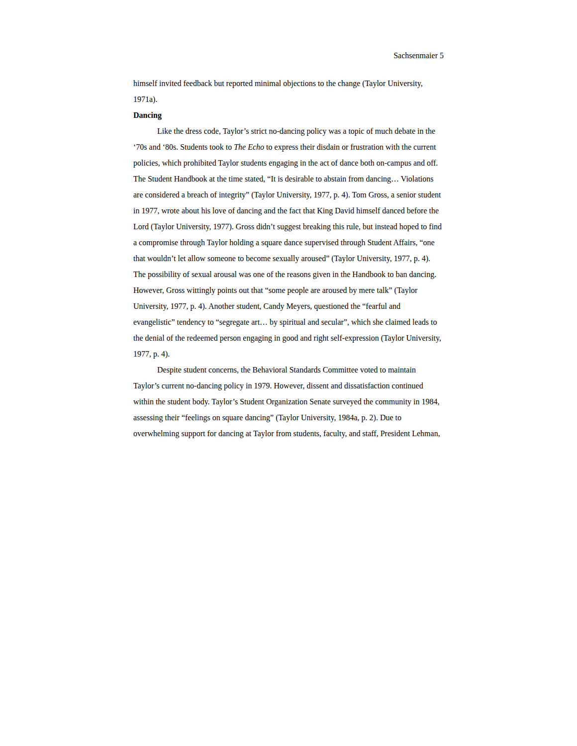Sachsenmaier 5
himself invited feedback but reported minimal objections to the change (Taylor University, 1971a).
Dancing
Like the dress code, Taylor’s strict no-dancing policy was a topic of much debate in the ‘70s and ‘80s. Students took to The Echo to express their disdain or frustration with the current policies, which prohibited Taylor students engaging in the act of dance both on-campus and off. The Student Handbook at the time stated, “It is desirable to abstain from dancing… Violations are considered a breach of integrity” (Taylor University, 1977, p. 4). Tom Gross, a senior student in 1977, wrote about his love of dancing and the fact that King David himself danced before the Lord (Taylor University, 1977). Gross didn’t suggest breaking this rule, but instead hoped to find a compromise through Taylor holding a square dance supervised through Student Affairs, “one that wouldn’t let allow someone to become sexually aroused” (Taylor University, 1977, p. 4). The possibility of sexual arousal was one of the reasons given in the Handbook to ban dancing. However, Gross wittingly points out that “some people are aroused by mere talk” (Taylor University, 1977, p. 4). Another student, Candy Meyers, questioned the “fearful and evangelistic” tendency to “segregate art… by spiritual and secular”, which she claimed leads to the denial of the redeemed person engaging in good and right self-expression (Taylor University, 1977, p. 4).
Despite student concerns, the Behavioral Standards Committee voted to maintain Taylor’s current no-dancing policy in 1979. However, dissent and dissatisfaction continued within the student body. Taylor’s Student Organization Senate surveyed the community in 1984, assessing their “feelings on square dancing” (Taylor University, 1984a, p. 2). Due to overwhelming support for dancing at Taylor from students, faculty, and staff, President Lehman,